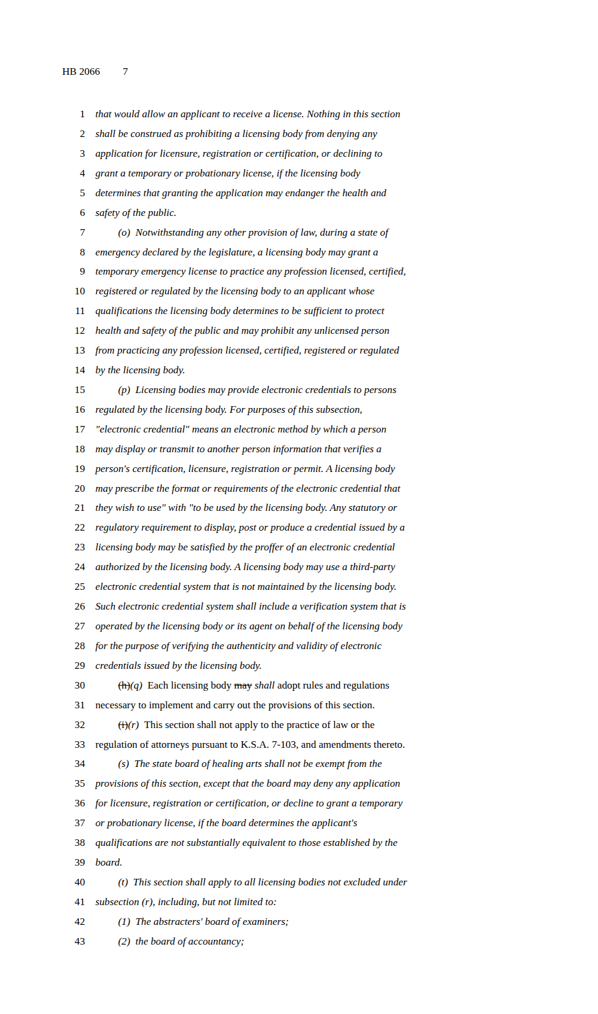HB 2066 7
HB 2066, page 7 — numbered lines
that would allow an applicant to receive a license. Nothing in this section
shall be construed as prohibiting a licensing body from denying any
application for licensure, registration or certification, or declining to
grant a temporary or probationary license, if the licensing body
determines that granting the application may endanger the health and
safety of the public.
(o) Notwithstanding any other provision of law, during a state of
emergency declared by the legislature, a licensing body may grant a
temporary emergency license to practice any profession licensed, certified,
registered or regulated by the licensing body to an applicant whose
qualifications the licensing body determines to be sufficient to protect
health and safety of the public and may prohibit any unlicensed person
from practicing any profession licensed, certified, registered or regulated
by the licensing body.
(p) Licensing bodies may provide electronic credentials to persons
regulated by the licensing body. For purposes of this subsection,
"electronic credential" means an electronic method by which a person
may display or transmit to another person information that verifies a
person's certification, licensure, registration or permit. A licensing body
may prescribe the format or requirements of the electronic credential that
they wish to use" with "to be used by the licensing body. Any statutory or
regulatory requirement to display, post or produce a credential issued by a
licensing body may be satisfied by the proffer of an electronic credential
authorized by the licensing body. A licensing body may use a third-party
electronic credential system that is not maintained by the licensing body.
Such electronic credential system shall include a verification system that is
operated by the licensing body or its agent on behalf of the licensing body
for the purpose of verifying the authenticity and validity of electronic
credentials issued by the licensing body.
(h)(q) Each licensing body may shall adopt rules and regulations
necessary to implement and carry out the provisions of this section.
(i)(r) This section shall not apply to the practice of law or the
regulation of attorneys pursuant to K.S.A. 7-103, and amendments thereto.
(s) The state board of healing arts shall not be exempt from the
provisions of this section, except that the board may deny any application
for licensure, registration or certification, or decline to grant a temporary
or probationary license, if the board determines the applicant's
qualifications are not substantially equivalent to those established by the
board.
(t) This section shall apply to all licensing bodies not excluded under
subsection (r), including, but not limited to:
(1) The abstracters' board of examiners;
(2) the board of accountancy;